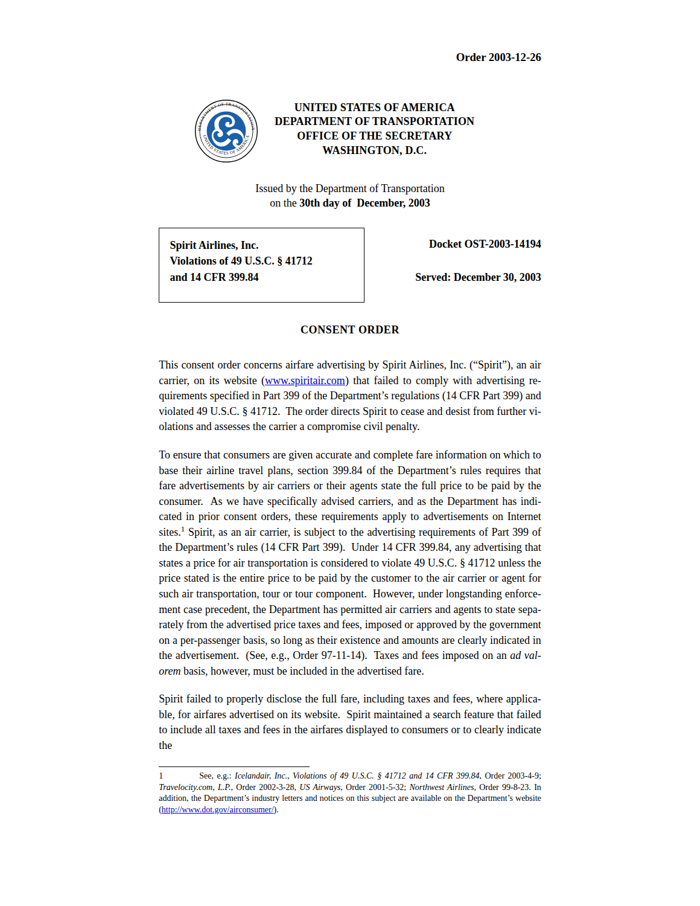Order 2003-12-26
DEPARTMENT OF TRANSPORTATION UNITED STATES OF AMERICA
UNITED STATES OF AMERICA
DEPARTMENT OF TRANSPORTATION
OFFICE OF THE SECRETARY
WASHINGTON, D.C.
Issued by the Department of Transportation
on the 30th day of December, 2003
Spirit Airlines, Inc.
Violations of 49 U.S.C. § 41712
and 14 CFR 399.84
Docket OST-2003-14194
Served: December 30, 2003
CONSENT ORDER
This consent order concerns airfare advertising by Spirit Airlines, Inc. (“Spirit”), an air carrier, on its website (www.spiritair.com) that failed to comply with advertising requirements specified in Part 399 of the Department’s regulations (14 CFR Part 399) and violated 49 U.S.C. § 41712. The order directs Spirit to cease and desist from further violations and assesses the carrier a compromise civil penalty.
To ensure that consumers are given accurate and complete fare information on which to base their airline travel plans, section 399.84 of the Department’s rules requires that fare advertisements by air carriers or their agents state the full price to be paid by the consumer. As we have specifically advised carriers, and as the Department has indicated in prior consent orders, these requirements apply to advertisements on Internet sites.1 Spirit, as an air carrier, is subject to the advertising requirements of Part 399 of the Department’s rules (14 CFR Part 399). Under 14 CFR 399.84, any advertising that states a price for air transportation is considered to violate 49 U.S.C. § 41712 unless the price stated is the entire price to be paid by the customer to the air carrier or agent for such air transportation, tour or tour component. However, under longstanding enforcement case precedent, the Department has permitted air carriers and agents to state separately from the advertised price taxes and fees, imposed or approved by the government on a per-passenger basis, so long as their existence and amounts are clearly indicated in the advertisement. (See, e.g., Order 97-11-14). Taxes and fees imposed on an ad valorem basis, however, must be included in the advertised fare.
Spirit failed to properly disclose the full fare, including taxes and fees, where applicable, for airfares advertised on its website. Spirit maintained a search feature that failed to include all taxes and fees in the airfares displayed to consumers or to clearly indicate the
1 See, e.g.: Icelandair, Inc., Violations of 49 U.S.C. § 41712 and 14 CFR 399.84, Order 2003-4-9; Travelocity.com, L.P., Order 2002-3-28, US Airways, Order 2001-5-32; Northwest Airlines, Order 99-8-23. In addition, the Department’s industry letters and notices on this subject are available on the Department’s website (http://www.dot.gov/airconsumer/).